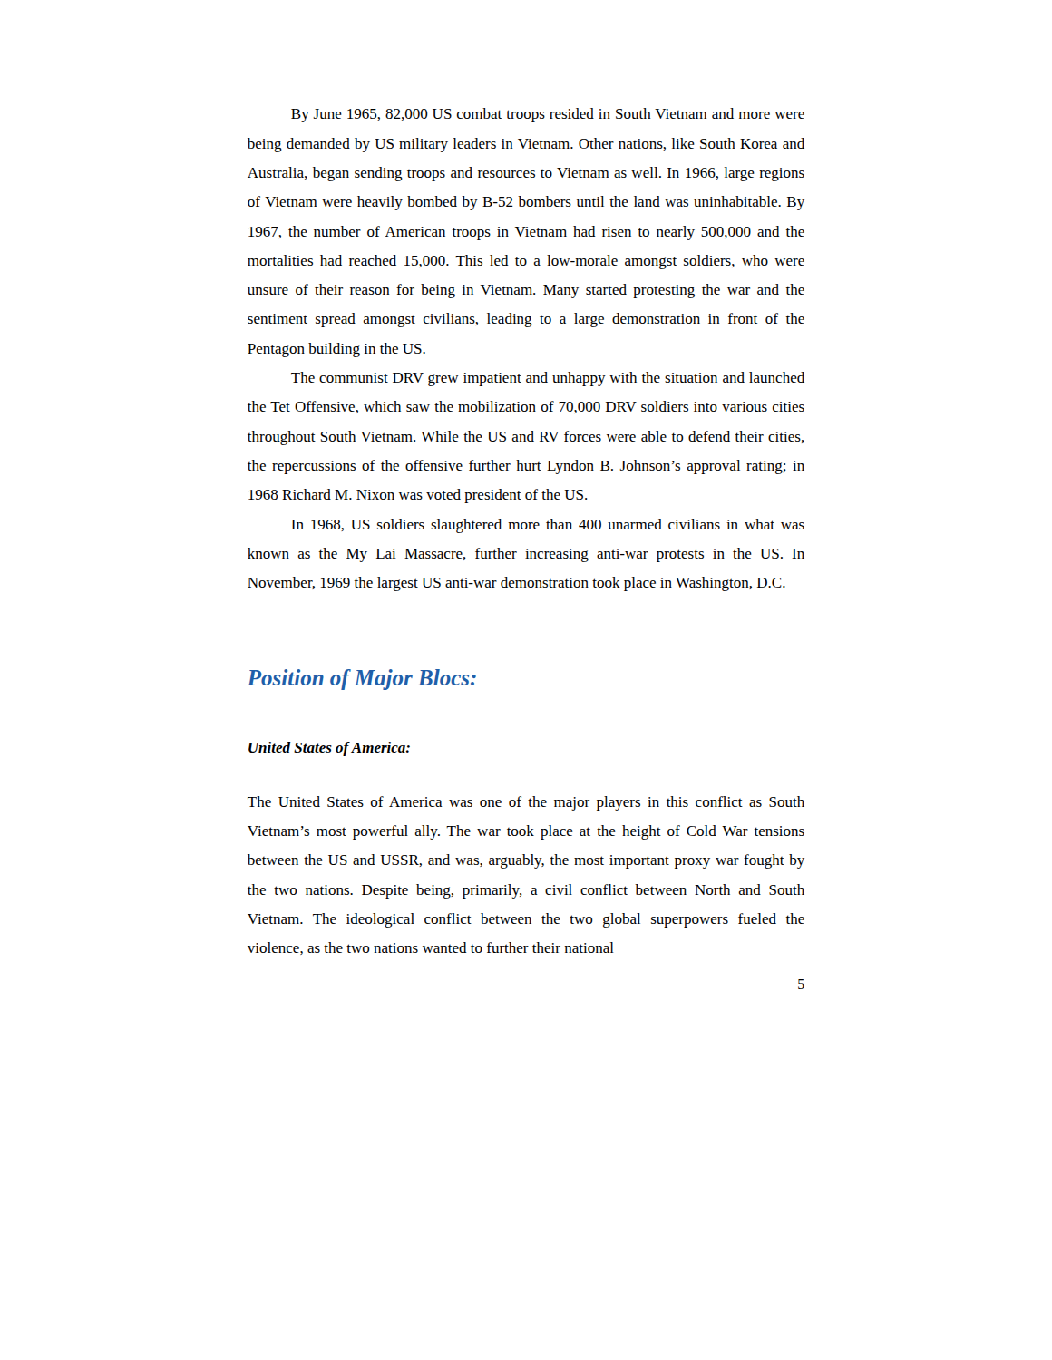By June 1965, 82,000 US combat troops resided in South Vietnam and more were being demanded by US military leaders in Vietnam. Other nations, like South Korea and Australia, began sending troops and resources to Vietnam as well. In 1966, large regions of Vietnam were heavily bombed by B-52 bombers until the land was uninhabitable. By 1967, the number of American troops in Vietnam had risen to nearly 500,000 and the mortalities had reached 15,000. This led to a low-morale amongst soldiers, who were unsure of their reason for being in Vietnam. Many started protesting the war and the sentiment spread amongst civilians, leading to a large demonstration in front of the Pentagon building in the US.
The communist DRV grew impatient and unhappy with the situation and launched the Tet Offensive, which saw the mobilization of 70,000 DRV soldiers into various cities throughout South Vietnam. While the US and RV forces were able to defend their cities, the repercussions of the offensive further hurt Lyndon B. Johnson’s approval rating; in 1968 Richard M. Nixon was voted president of the US.
In 1968, US soldiers slaughtered more than 400 unarmed civilians in what was known as the My Lai Massacre, further increasing anti-war protests in the US. In November, 1969 the largest US anti-war demonstration took place in Washington, D.C.
Position of Major Blocs:
United States of America:
The United States of America was one of the major players in this conflict as South Vietnam’s most powerful ally. The war took place at the height of Cold War tensions between the US and USSR, and was, arguably, the most important proxy war fought by the two nations. Despite being, primarily, a civil conflict between North and South Vietnam. The ideological conflict between the two global superpowers fueled the violence, as the two nations wanted to further their national
5